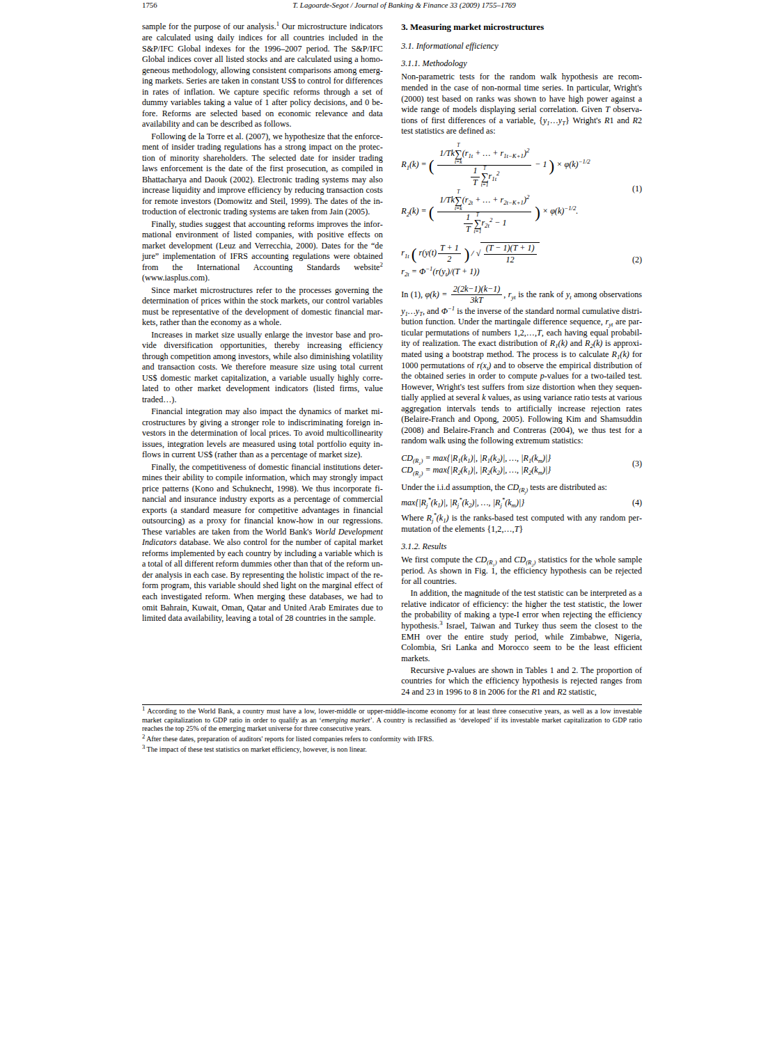1756 T. Lagoarde-Segot / Journal of Banking & Finance 33 (2009) 1755–1769
sample for the purpose of our analysis.1 Our microstructure indicators are calculated using daily indices for all countries included in the S&P/IFC Global indexes for the 1996–2007 period. The S&P/IFC Global indices cover all listed stocks and are calculated using a homogeneous methodology, allowing consistent comparisons among emerging markets. Series are taken in constant US$ to control for differences in rates of inflation. We capture specific reforms through a set of dummy variables taking a value of 1 after policy decisions, and 0 before. Reforms are selected based on economic relevance and data availability and can be described as follows.
Following de la Torre et al. (2007), we hypothesize that the enforcement of insider trading regulations has a strong impact on the protection of minority shareholders. The selected date for insider trading laws enforcement is the date of the first prosecution, as compiled in Bhattacharya and Daouk (2002). Electronic trading systems may also increase liquidity and improve efficiency by reducing transaction costs for remote investors (Domowitz and Steil, 1999). The dates of the introduction of electronic trading systems are taken from Jain (2005).
Finally, studies suggest that accounting reforms improves the informational environment of listed companies, with positive effects on market development (Leuz and Verrecchia, 2000). Dates for the “de jure” implementation of IFRS accounting regulations were obtained from the International Accounting Standards website2 (www.iasplus.com).
Since market microstructures refer to the processes governing the determination of prices within the stock markets, our control variables must be representative of the development of domestic financial markets, rather than the economy as a whole.
Increases in market size usually enlarge the investor base and provide diversification opportunities, thereby increasing efficiency through competition among investors, while also diminishing volatility and transaction costs. We therefore measure size using total current US$ domestic market capitalization, a variable usually highly correlated to other market development indicators (listed firms, value traded…).
Financial integration may also impact the dynamics of market microstructures by giving a stronger role to indiscriminating foreign investors in the determination of local prices. To avoid multicollinearity issues, integration levels are measured using total portfolio equity inflows in current US$ (rather than as a percentage of market size).
Finally, the competitiveness of domestic financial institutions determines their ability to compile information, which may strongly impact price patterns (Kono and Schuknecht, 1998). We thus incorporate financial and insurance industry exports as a percentage of commercial exports (a standard measure for competitive advantages in financial outsourcing) as a proxy for financial know-how in our regressions. These variables are taken from the World Bank's World Development Indicators database. We also control for the number of capital market reforms implemented by each country by including a variable which is a total of all different reform dummies other than that of the reform under analysis in each case. By representing the holistic impact of the reform program, this variable should shed light on the marginal effect of each investigated reform. When merging these databases, we had to omit Bahrain, Kuwait, Oman, Qatar and United Arab Emirates due to limited data availability, leaving a total of 28 countries in the sample.
3. Measuring market microstructures
3.1. Informational efficiency
3.1.1. Methodology
Non-parametric tests for the random walk hypothesis are recommended in the case of non-normal time series. In particular, Wright's (2000) test based on ranks was shown to have high power against a wide range of models displaying serial correlation. Given T observations of first differences of a variable, {y1…yT} Wright's R1 and R2 test statistics are defined as:
R1(k) = ( 1/TkT∑t=k(r1t + … + r1t−K+1)2 1 T T∑t=1r1t2 − 1 ) × φ(k)−1/2
R2(k) = ( 1/TkT∑t=k(r2t + … + r2t−K+1)2 1 T T∑t=1r2t2 − 1 ) × φ(k)−1/2.
(1)
r1t ( r(y(t)T + 12 ) / √(T − 1)(T + 1) 12
r2t = Φ−1(r(yt)/(T + 1))
(2)
In (1), φ(k) = 2(2k−1)(k−1) 3kT, ryt is the rank of yt among observations y1…yT, and Φ−1 is the inverse of the standard normal cumulative distribution function. Under the martingale difference sequence, ryt are particular permutations of numbers 1,2,…,T, each having equal probability of realization. The exact distribution of R1(k) and R2(k) is approximated using a bootstrap method. The process is to calculate R1(k) for 1000 permutations of r(xt) and to observe the empirical distribution of the obtained series in order to compute p-values for a two-tailed test. However, Wright's test suffers from size distortion when they sequentially applied at several k values, as using variance ratio tests at various aggregation intervals tends to artificially increase rejection rates (Belaire-Franch and Opong, 2005). Following Kim and Shamsuddin (2008) and Belaire-Franch and Contreras (2004), we thus test for a random walk using the following extremum statistics:
CD(R1) = max{|R1(k1)|, |R1(k2)|, …, |R1(km)|}
CD(R2) = max{|R2(k1)|, |R2(k2)|, …, |R2(km)|}
(3)
Under the i.i.d assumption, the CD(Rj) tests are distributed as:
max{|Rj*(k1)|, |Rj*(k2)|, …, |Rj*(km)|}
(4)
Where Rj*(k1) is the ranks-based test computed with any random permutation of the elements {1,2,…,T}
3.1.2. Results
We first compute the CD(R1) and CD(R2) statistics for the whole sample period. As shown in Fig. 1, the efficiency hypothesis can be rejected for all countries.
In addition, the magnitude of the test statistic can be interpreted as a relative indicator of efficiency: the higher the test statistic, the lower the probability of making a type-I error when rejecting the efficiency hypothesis.3 Israel, Taiwan and Turkey thus seem the closest to the EMH over the entire study period, while Zimbabwe, Nigeria, Colombia, Sri Lanka and Morocco seem to be the least efficient markets.
Recursive p-values are shown in Tables 1 and 2. The proportion of countries for which the efficiency hypothesis is rejected ranges from 24 and 23 in 1996 to 8 in 2006 for the R1 and R2 statistic,
1 According to the World Bank, a country must have a low, lower-middle or upper-middle-income economy for at least three consecutive years, as well as a low investable market capitalization to GDP ratio in order to qualify as an ‘emerging market’. A country is reclassified as ‘developed’ if its investable market capitalization to GDP ratio reaches the top 25% of the emerging market universe for three consecutive years.
2 After these dates, preparation of auditors' reports for listed companies refers to conformity with IFRS.
3 The impact of these test statistics on market efficiency, however, is non linear.